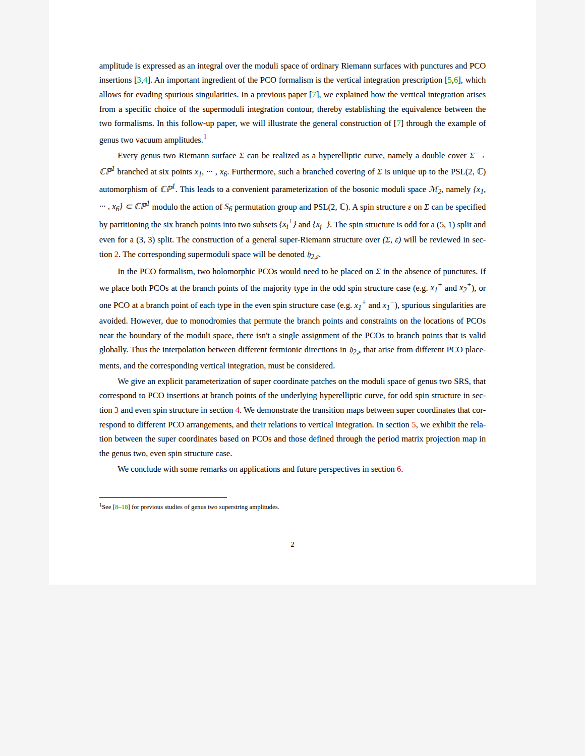amplitude is expressed as an integral over the moduli space of ordinary Riemann surfaces with punctures and PCO insertions [3,4]. An important ingredient of the PCO formalism is the vertical integration prescription [5,6], which allows for evading spurious singularities. In a previous paper [7], we explained how the vertical integration arises from a specific choice of the supermoduli integration contour, thereby establishing the equivalence between the two formalisms. In this follow-up paper, we will illustrate the general construction of [7] through the example of genus two vacuum amplitudes.1
Every genus two Riemann surface Σ can be realized as a hyperelliptic curve, namely a double cover Σ → ℂℙ1 branched at six points x1, ··· , x6. Furthermore, such a branched covering of Σ is unique up to the PSL(2, ℂ) automorphism of ℂℙ1. This leads to a convenient parameterization of the bosonic moduli space ℳ2, namely {x1, ··· , x6} ⊂ ℂℙ1 modulo the action of S6 permutation group and PSL(2, ℂ). A spin structure ε on Σ can be specified by partitioning the six branch points into two subsets {xi+} and {xj−}. The spin structure is odd for a (5, 1) split and even for a (3, 3) split. The construction of a general super-Riemann structure over (Σ, ε) will be reviewed in section 2. The corresponding supermoduli space will be denoted 𝔥2,ε.
In the PCO formalism, two holomorphic PCOs would need to be placed on Σ in the absence of punctures. If we place both PCOs at the branch points of the majority type in the odd spin structure case (e.g. x1+ and x2+), or one PCO at a branch point of each type in the even spin structure case (e.g. x1+ and x1−), spurious singularities are avoided. However, due to monodromies that permute the branch points and constraints on the locations of PCOs near the boundary of the moduli space, there isn't a single assignment of the PCOs to branch points that is valid globally. Thus the interpolation between different fermionic directions in 𝔥2,ε that arise from different PCO placements, and the corresponding vertical integration, must be considered.
We give an explicit parameterization of super coordinate patches on the moduli space of genus two SRS, that correspond to PCO insertions at branch points of the underlying hyperelliptic curve, for odd spin structure in section 3 and even spin structure in section 4. We demonstrate the transition maps between super coordinates that correspond to different PCO arrangements, and their relations to vertical integration. In section 5, we exhibit the relation between the super coordinates based on PCOs and those defined through the period matrix projection map in the genus two, even spin structure case.
We conclude with some remarks on applications and future perspectives in section 6.
1See [8–18] for previous studies of genus two superstring amplitudes.
2